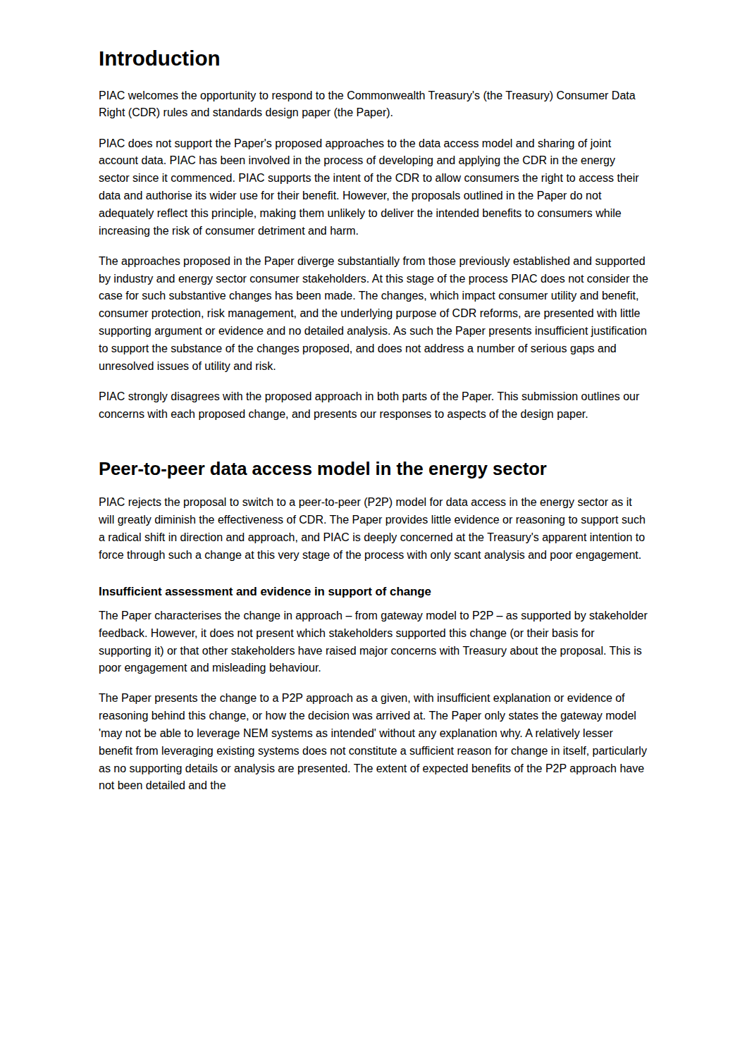Introduction
PIAC welcomes the opportunity to respond to the Commonwealth Treasury's (the Treasury) Consumer Data Right (CDR) rules and standards design paper (the Paper).
PIAC does not support the Paper's proposed approaches to the data access model and sharing of joint account data. PIAC has been involved in the process of developing and applying the CDR in the energy sector since it commenced. PIAC supports the intent of the CDR to allow consumers the right to access their data and authorise its wider use for their benefit. However, the proposals outlined in the Paper do not adequately reflect this principle, making them unlikely to deliver the intended benefits to consumers while increasing the risk of consumer detriment and harm.
The approaches proposed in the Paper diverge substantially from those previously established and supported by industry and energy sector consumer stakeholders. At this stage of the process PIAC does not consider the case for such substantive changes has been made. The changes, which impact consumer utility and benefit, consumer protection, risk management, and the underlying purpose of CDR reforms, are presented with little supporting argument or evidence and no detailed analysis. As such the Paper presents insufficient justification to support the substance of the changes proposed, and does not address a number of serious gaps and unresolved issues of utility and risk.
PIAC strongly disagrees with the proposed approach in both parts of the Paper. This submission outlines our concerns with each proposed change, and presents our responses to aspects of the design paper.
Peer-to-peer data access model in the energy sector
PIAC rejects the proposal to switch to a peer-to-peer (P2P) model for data access in the energy sector as it will greatly diminish the effectiveness of CDR. The Paper provides little evidence or reasoning to support such a radical shift in direction and approach, and PIAC is deeply concerned at the Treasury's apparent intention to force through such a change at this very stage of the process with only scant analysis and poor engagement.
Insufficient assessment and evidence in support of change
The Paper characterises the change in approach – from gateway model to P2P – as supported by stakeholder feedback. However, it does not present which stakeholders supported this change (or their basis for supporting it) or that other stakeholders have raised major concerns with Treasury about the proposal. This is poor engagement and misleading behaviour.
The Paper presents the change to a P2P approach as a given, with insufficient explanation or evidence of reasoning behind this change, or how the decision was arrived at. The Paper only states the gateway model 'may not be able to leverage NEM systems as intended' without any explanation why. A relatively lesser benefit from leveraging existing systems does not constitute a sufficient reason for change in itself, particularly as no supporting details or analysis are presented. The extent of expected benefits of the P2P approach have not been detailed and the